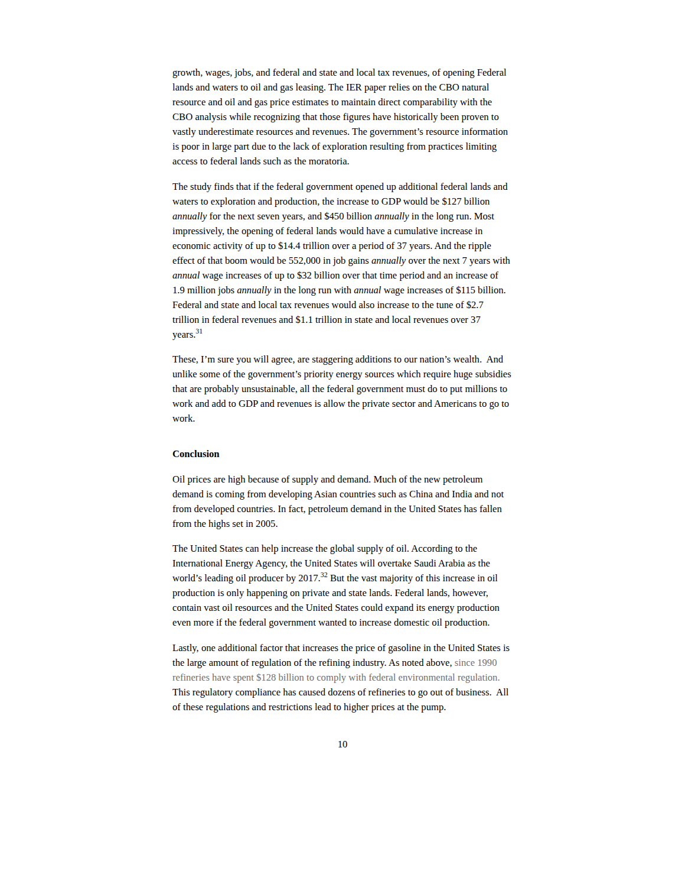growth, wages, jobs, and federal and state and local tax revenues, of opening Federal lands and waters to oil and gas leasing. The IER paper relies on the CBO natural resource and oil and gas price estimates to maintain direct comparability with the CBO analysis while recognizing that those figures have historically been proven to vastly underestimate resources and revenues. The government’s resource information is poor in large part due to the lack of exploration resulting from practices limiting access to federal lands such as the moratoria.
The study finds that if the federal government opened up additional federal lands and waters to exploration and production, the increase to GDP would be $127 billion annually for the next seven years, and $450 billion annually in the long run. Most impressively, the opening of federal lands would have a cumulative increase in economic activity of up to $14.4 trillion over a period of 37 years. And the ripple effect of that boom would be 552,000 in job gains annually over the next 7 years with annual wage increases of up to $32 billion over that time period and an increase of 1.9 million jobs annually in the long run with annual wage increases of $115 billion. Federal and state and local tax revenues would also increase to the tune of $2.7 trillion in federal revenues and $1.1 trillion in state and local revenues over 37 years.31
These, I’m sure you will agree, are staggering additions to our nation’s wealth. And unlike some of the government’s priority energy sources which require huge subsidies that are probably unsustainable, all the federal government must do to put millions to work and add to GDP and revenues is allow the private sector and Americans to go to work.
Conclusion
Oil prices are high because of supply and demand. Much of the new petroleum demand is coming from developing Asian countries such as China and India and not from developed countries. In fact, petroleum demand in the United States has fallen from the highs set in 2005.
The United States can help increase the global supply of oil. According to the International Energy Agency, the United States will overtake Saudi Arabia as the world’s leading oil producer by 2017.32 But the vast majority of this increase in oil production is only happening on private and state lands. Federal lands, however, contain vast oil resources and the United States could expand its energy production even more if the federal government wanted to increase domestic oil production.
Lastly, one additional factor that increases the price of gasoline in the United States is the large amount of regulation of the refining industry. As noted above, since 1990 refineries have spent $128 billion to comply with federal environmental regulation. This regulatory compliance has caused dozens of refineries to go out of business. All of these regulations and restrictions lead to higher prices at the pump.
10